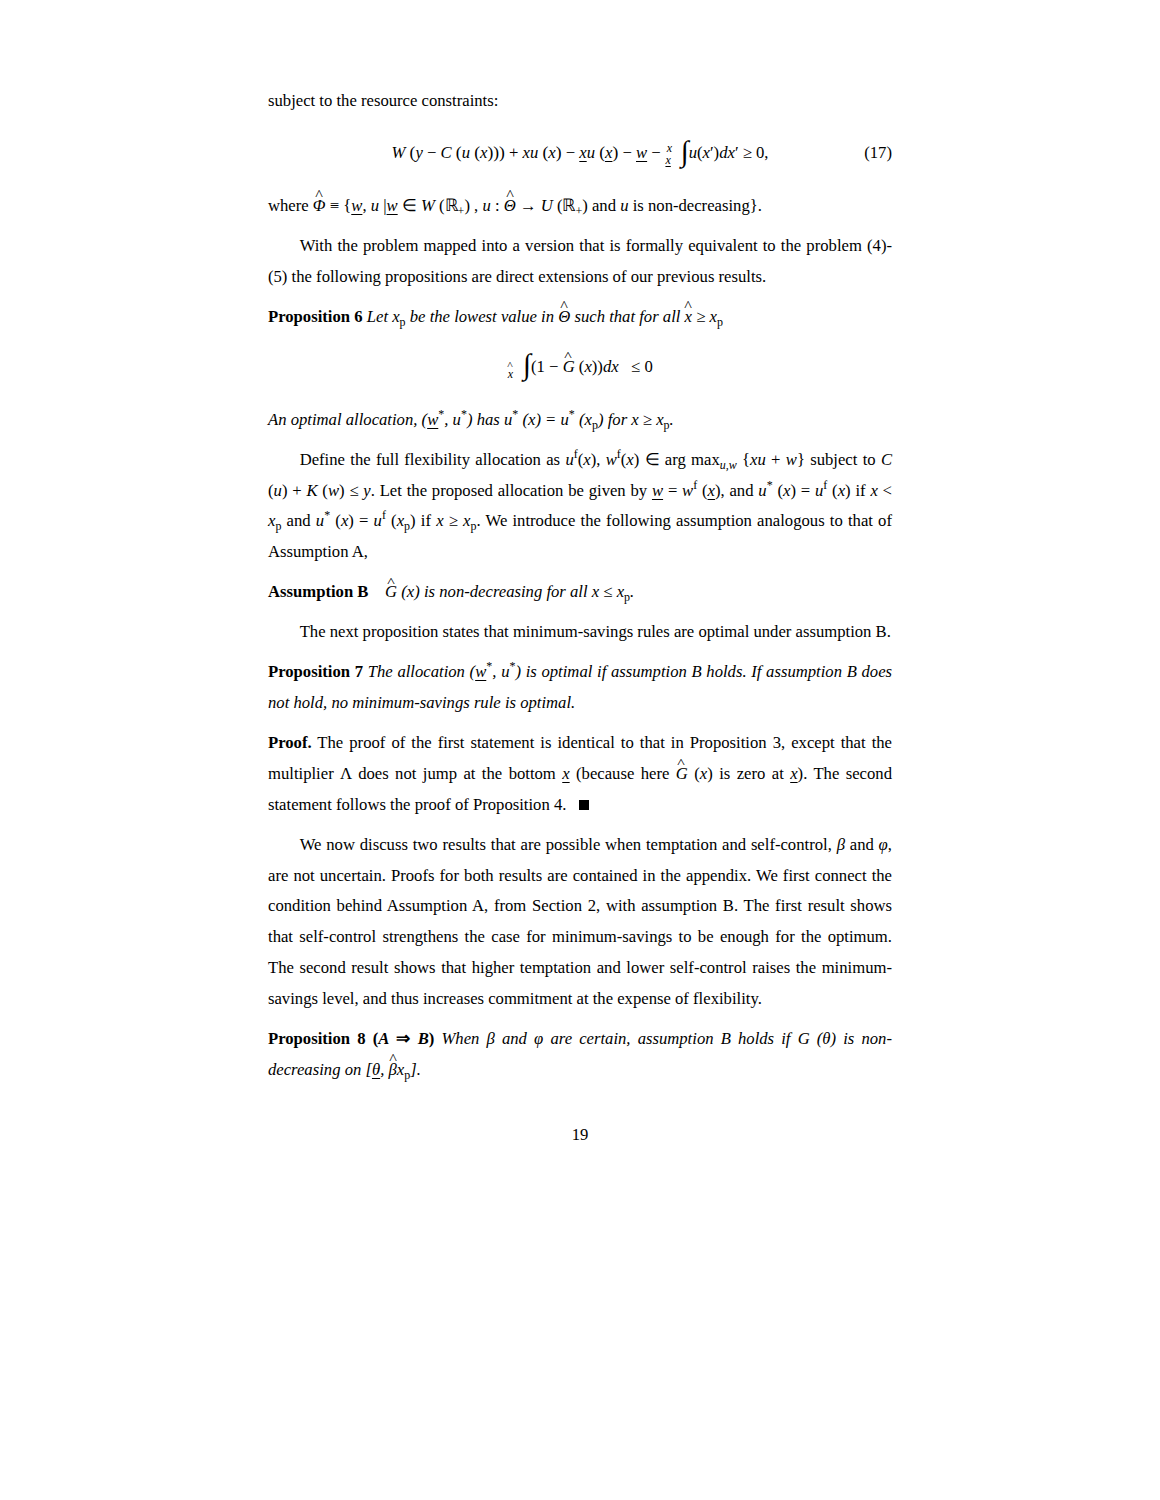subject to the resource constraints:
W (y − C (u (x))) + xu (x) − xu (x) − w − xx∫u(x′)dx′ ≥ 0, (17)
where Φ ≡ {w, u |w ∈ W (ℝ+) , u : Θ → U (ℝ+) and u is non-decreasing}.
With the problem mapped into a version that is formally equivalent to the problem (4)-(5) the following propositions are direct extensions of our previous results.
Proposition 6 Let xp be the lowest value in Θ such that for all x ≥ xp
x∫(1 − G (x))dx ≤ 0
An optimal allocation, (w*, u*) has u* (x) = u* (xp) for x ≥ xp.
Define the full flexibility allocation as uf(x), wf(x) ∈ arg maxu,w {xu + w} subject to C (u) + K (w) ≤ y. Let the proposed allocation be given by w = wf (x), and u* (x) = uf (x) if x < xp and u* (x) = uf (xp) if x ≥ xp. We introduce the following assumption analogous to that of Assumption A,
Assumption B G (x) is non-decreasing for all x ≤ xp.
The next proposition states that minimum-savings rules are optimal under assumption B.
Proposition 7 The allocation (w*, u*) is optimal if assumption B holds. If assumption B does not hold, no minimum-savings rule is optimal.
Proof. The proof of the first statement is identical to that in Proposition 3, except that the multiplier Λ does not jump at the bottom x (because here G (x) is zero at x). The second statement follows the proof of Proposition 4.
We now discuss two results that are possible when temptation and self-control, β and φ, are not uncertain. Proofs for both results are contained in the appendix. We first connect the condition behind Assumption A, from Section 2, with assumption B. The first result shows that self-control strengthens the case for minimum-savings to be enough for the optimum. The second result shows that higher temptation and lower self-control raises the minimum-savings level, and thus increases commitment at the expense of flexibility.
Proposition 8 (A ⇒ B) When β and φ are certain, assumption B holds if G (θ) is non-decreasing on [θ, βxp].
19